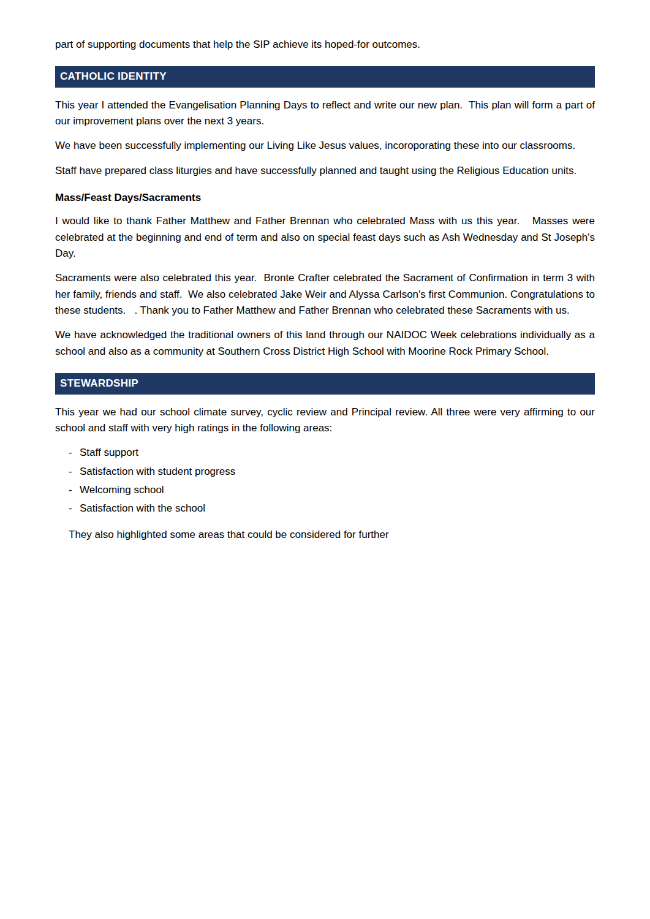part of supporting documents that help the SIP achieve its hoped-for outcomes.
CATHOLIC IDENTITY
This year I attended the Evangelisation Planning Days to reflect and write our new plan. This plan will form a part of our improvement plans over the next 3 years.
We have been successfully implementing our Living Like Jesus values, incoroporating these into our classrooms.
Staff have prepared class liturgies and have successfully planned and taught using the Religious Education units.
Mass/Feast Days/Sacraments
I would like to thank Father Matthew and Father Brennan who celebrated Mass with us this year. Masses were celebrated at the beginning and end of term and also on special feast days such as Ash Wednesday and St Joseph's Day.
Sacraments were also celebrated this year. Bronte Crafter celebrated the Sacrament of Confirmation in term 3 with her family, friends and staff. We also celebrated Jake Weir and Alyssa Carlson's first Communion. Congratulations to these students. . Thank you to Father Matthew and Father Brennan who celebrated these Sacraments with us.
We have acknowledged the traditional owners of this land through our NAIDOC Week celebrations individually as a school and also as a community at Southern Cross District High School with Moorine Rock Primary School.
STEWARDSHIP
This year we had our school climate survey, cyclic review and Principal review. All three were very affirming to our school and staff with very high ratings in the following areas:
Staff support
Satisfaction with student progress
Welcoming school
Satisfaction with the school
They also highlighted some areas that could be considered for further